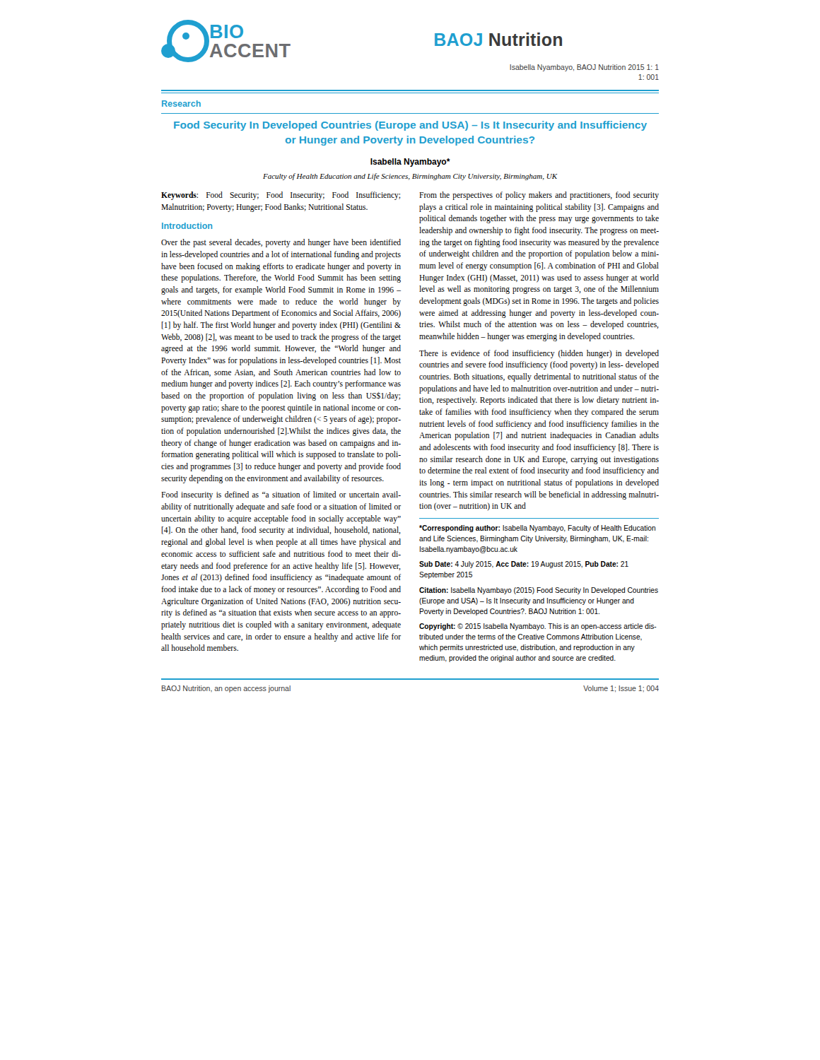BIO
ACCENT
BAOJ Nutrition
Isabella Nyambayo, BAOJ Nutrition 2015 1: 1
1: 001
Research
Food Security In Developed Countries (Europe and USA) – Is It Insecurity and Insufficiency
or Hunger and Poverty in Developed Countries?
Isabella Nyambayo*
Faculty of Health Education and Life Sciences, Birmingham City University, Birmingham, UK
Keywords: Food Security; Food Insecurity; Food Insufficiency; Malnutrition; Poverty; Hunger; Food Banks; Nutritional Status.
Introduction
Over the past several decades, poverty and hunger have been identified in less-developed countries and a lot of international funding and projects have been focused on making efforts to eradicate hunger and poverty in these populations. Therefore, the World Food Summit has been setting goals and targets, for example World Food Summit in Rome in 1996 – where commitments were made to reduce the world hunger by 2015(United Nations Department of Economics and Social Affairs, 2006) [1] by half. The first World hunger and poverty index (PHI) (Gentilini & Webb, 2008) [2], was meant to be used to track the progress of the target agreed at the 1996 world summit. However, the “World hunger and Poverty Index” was for populations in less-developed countries [1]. Most of the African, some Asian, and South American countries had low to medium hunger and poverty indices [2]. Each country’s performance was based on the proportion of population living on less than US$1/day; poverty gap ratio; share to the poorest quintile in national income or consumption; prevalence of underweight children (< 5 years of age); proportion of population undernourished [2].Whilst the indices gives data, the theory of change of hunger eradication was based on campaigns and information generating political will which is supposed to translate to policies and programmes [3] to reduce hunger and poverty and provide food security depending on the environment and availability of resources.
Food insecurity is defined as “a situation of limited or uncertain availability of nutritionally adequate and safe food or a situation of limited or uncertain ability to acquire acceptable food in socially acceptable way” [4]. On the other hand, food security at individual, household, national, regional and global level is when people at all times have physical and economic access to sufficient safe and nutritious food to meet their dietary needs and food preference for an active healthy life [5]. However, Jones et al (2013) defined food insufficiency as “inadequate amount of food intake due to a lack of money or resources”. According to Food and Agriculture Organization of United Nations (FAO, 2006) nutrition security is defined as “a situation that exists when secure access to an appropriately nutritious diet is coupled with a sanitary environment, adequate health services and care, in order to ensure a healthy and active life for all household members.
From the perspectives of policy makers and practitioners, food security plays a critical role in maintaining political stability [3]. Campaigns and political demands together with the press may urge governments to take leadership and ownership to fight food insecurity. The progress on meeting the target on fighting food insecurity was measured by the prevalence of underweight children and the proportion of population below a minimum level of energy consumption [6]. A combination of PHI and Global Hunger Index (GHI) (Masset, 2011) was used to assess hunger at world level as well as monitoring progress on target 3, one of the Millennium development goals (MDGs) set in Rome in 1996. The targets and policies were aimed at addressing hunger and poverty in less-developed countries. Whilst much of the attention was on less – developed countries, meanwhile hidden – hunger was emerging in developed countries.
There is evidence of food insufficiency (hidden hunger) in developed countries and severe food insufficiency (food poverty) in less- developed countries. Both situations, equally detrimental to nutritional status of the populations and have led to malnutrition over-nutrition and under – nutrition, respectively. Reports indicated that there is low dietary nutrient intake of families with food insufficiency when they compared the serum nutrient levels of food sufficiency and food insufficiency families in the American population [7] and nutrient inadequacies in Canadian adults and adolescents with food insecurity and food insufficiency [8]. There is no similar research done in UK and Europe, carrying out investigations to determine the real extent of food insecurity and food insufficiency and its long - term impact on nutritional status of populations in developed countries. This similar research will be beneficial in addressing malnutrition (over – nutrition) in UK and
*Corresponding author: Isabella Nyambayo, Faculty of Health Education and Life Sciences, Birmingham City University, Birmingham, UK, E-mail: Isabella.nyambayo@bcu.ac.uk
Sub Date: 4 July 2015, Acc Date: 19 August 2015, Pub Date: 21 September 2015
Citation: Isabella Nyambayo (2015) Food Security In Developed Countries (Europe and USA) – Is It Insecurity and Insufficiency or Hunger and Poverty in Developed Countries?. BAOJ Nutrition 1: 001.
Copyright: © 2015 Isabella Nyambayo. This is an open-access article distributed under the terms of the Creative Commons Attribution License, which permits unrestricted use, distribution, and reproduction in any medium, provided the original author and source are credited.
BAOJ Nutrition, an open access journal
Volume 1; Issue 1; 004